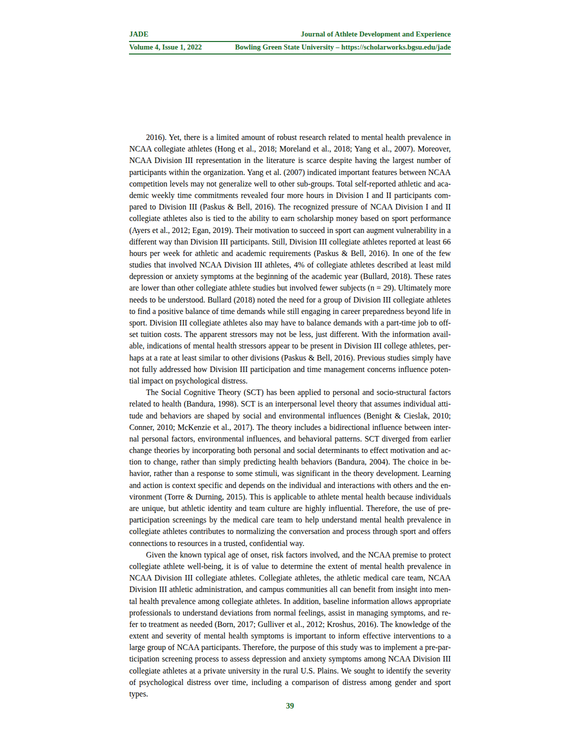JADE Journal of Athlete Development and Experience
Volume 4, Issue 1, 2022 Bowling Green State University – https://scholarworks.bgsu.edu/jade
2016). Yet, there is a limited amount of robust research related to mental health prevalence in NCAA collegiate athletes (Hong et al., 2018; Moreland et al., 2018; Yang et al., 2007). Moreover, NCAA Division III representation in the literature is scarce despite having the largest number of participants within the organization. Yang et al. (2007) indicated important features between NCAA competition levels may not generalize well to other sub-groups. Total self-reported athletic and academic weekly time commitments revealed four more hours in Division I and II participants compared to Division III (Paskus & Bell, 2016). The recognized pressure of NCAA Division I and II collegiate athletes also is tied to the ability to earn scholarship money based on sport performance (Ayers et al., 2012; Egan, 2019). Their motivation to succeed in sport can augment vulnerability in a different way than Division III participants. Still, Division III collegiate athletes reported at least 66 hours per week for athletic and academic requirements (Paskus & Bell, 2016). In one of the few studies that involved NCAA Division III athletes, 4% of collegiate athletes described at least mild depression or anxiety symptoms at the beginning of the academic year (Bullard, 2018). These rates are lower than other collegiate athlete studies but involved fewer subjects (n = 29). Ultimately more needs to be understood. Bullard (2018) noted the need for a group of Division III collegiate athletes to find a positive balance of time demands while still engaging in career preparedness beyond life in sport. Division III collegiate athletes also may have to balance demands with a part-time job to offset tuition costs. The apparent stressors may not be less, just different. With the information available, indications of mental health stressors appear to be present in Division III college athletes, perhaps at a rate at least similar to other divisions (Paskus & Bell, 2016). Previous studies simply have not fully addressed how Division III participation and time management concerns influence potential impact on psychological distress.
The Social Cognitive Theory (SCT) has been applied to personal and socio-structural factors related to health (Bandura, 1998). SCT is an interpersonal level theory that assumes individual attitude and behaviors are shaped by social and environmental influences (Benight & Cieslak, 2010; Conner, 2010; McKenzie et al., 2017). The theory includes a bidirectional influence between internal personal factors, environmental influences, and behavioral patterns. SCT diverged from earlier change theories by incorporating both personal and social determinants to effect motivation and action to change, rather than simply predicting health behaviors (Bandura, 2004). The choice in behavior, rather than a response to some stimuli, was significant in the theory development. Learning and action is context specific and depends on the individual and interactions with others and the environment (Torre & Durning, 2015). This is applicable to athlete mental health because individuals are unique, but athletic identity and team culture are highly influential. Therefore, the use of pre-participation screenings by the medical care team to help understand mental health prevalence in collegiate athletes contributes to normalizing the conversation and process through sport and offers connections to resources in a trusted, confidential way.
Given the known typical age of onset, risk factors involved, and the NCAA premise to protect collegiate athlete well-being, it is of value to determine the extent of mental health prevalence in NCAA Division III collegiate athletes. Collegiate athletes, the athletic medical care team, NCAA Division III athletic administration, and campus communities all can benefit from insight into mental health prevalence among collegiate athletes. In addition, baseline information allows appropriate professionals to understand deviations from normal feelings, assist in managing symptoms, and refer to treatment as needed (Born, 2017; Gulliver et al., 2012; Kroshus, 2016). The knowledge of the extent and severity of mental health symptoms is important to inform effective interventions to a large group of NCAA participants. Therefore, the purpose of this study was to implement a pre-participation screening process to assess depression and anxiety symptoms among NCAA Division III collegiate athletes at a private university in the rural U.S. Plains. We sought to identify the severity of psychological distress over time, including a comparison of distress among gender and sport types.
39